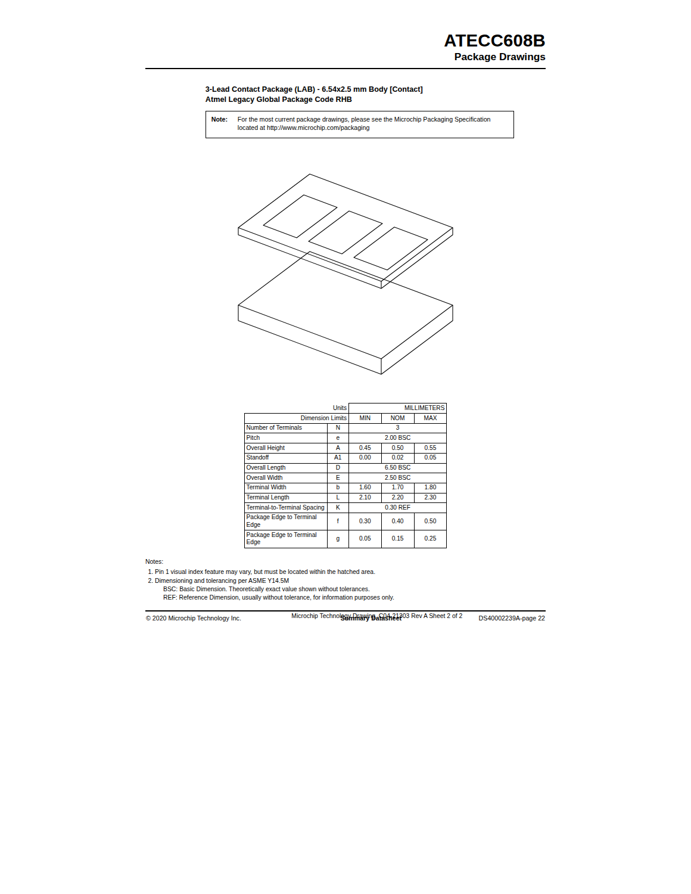ATECC608B
Package Drawings
3-Lead Contact Package (LAB) - 6.54x2.5 mm Body [Contact]
Atmel Legacy Global Package Code RHB
| Note: | For the most current package drawings, please see the Microchip Packaging Specification located at http://www.microchip.com/packaging |
| Units | MILLIMETERS |
| Dimension Limits | MIN | NOM | MAX |
| Number of Terminals | N | 3 |
| Pitch | e | 2.00 BSC |
| Overall Height | A | 0.45 | 0.50 | 0.55 |
| Standoff | A1 | 0.00 | 0.02 | 0.05 |
| Overall Length | D | 6.50 BSC |
| Overall Width | E | 2.50 BSC |
| Terminal Width | b | 1.60 | 1.70 | 1.80 |
| Terminal Length | L | 2.10 | 2.20 | 2.30 |
| Terminal-to-Terminal Spacing | K | 0.30 REF |
| Package Edge to Terminal Edge | f | 0.30 | 0.40 | 0.50 |
| Package Edge to Terminal Edge | g | 0.05 | 0.15 | 0.25 |
Notes:
Pin 1 visual index feature may vary, but must be located within the hatched area.
Dimensioning and tolerancing per ASME Y14.5M
BSC: Basic Dimension. Theoretically exact value shown without tolerances.
REF: Reference Dimension, usually without tolerance, for information purposes only.
Microchip Technology Drawing C04-21303 Rev A Sheet 2 of 2
| © 2020 Microchip Technology Inc. | Summary Datasheet | DS40002239A-page 22 |